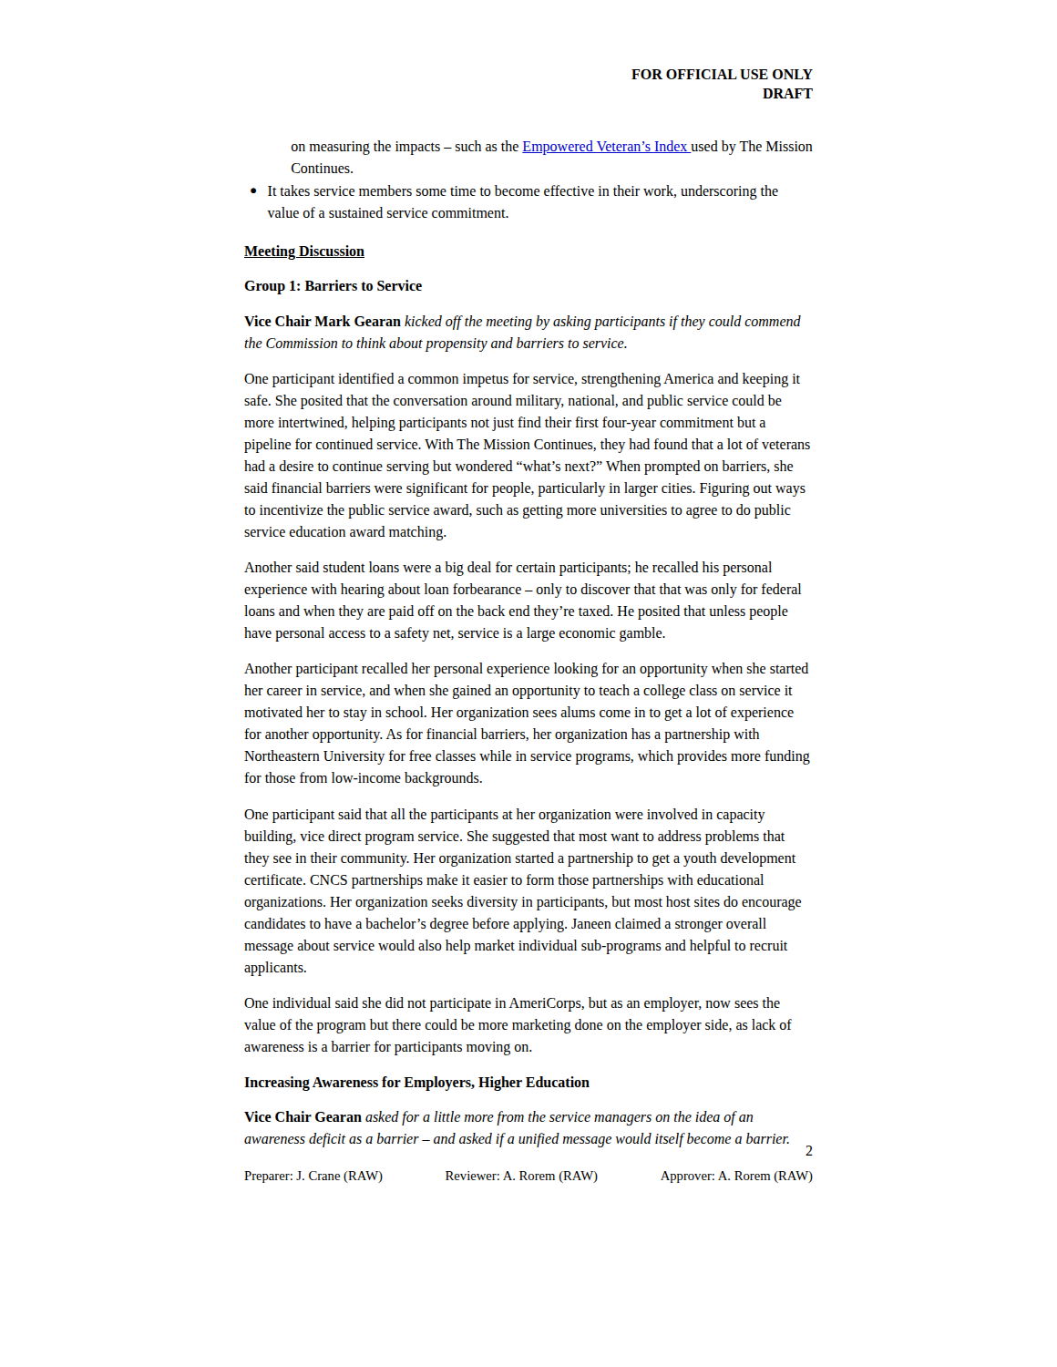FOR OFFICIAL USE ONLY
DRAFT
on measuring the impacts – such as the Empowered Veteran’s Index used by The Mission Continues.
It takes service members some time to become effective in their work, underscoring the value of a sustained service commitment.
Meeting Discussion
Group 1: Barriers to Service
Vice Chair Mark Gearan kicked off the meeting by asking participants if they could commend the Commission to think about propensity and barriers to service.
One participant identified a common impetus for service, strengthening America and keeping it safe. She posited that the conversation around military, national, and public service could be more intertwined, helping participants not just find their first four-year commitment but a pipeline for continued service. With The Mission Continues, they had found that a lot of veterans had a desire to continue serving but wondered “what’s next?” When prompted on barriers, she said financial barriers were significant for people, particularly in larger cities. Figuring out ways to incentivize the public service award, such as getting more universities to agree to do public service education award matching.
Another said student loans were a big deal for certain participants; he recalled his personal experience with hearing about loan forbearance – only to discover that that was only for federal loans and when they are paid off on the back end they’re taxed. He posited that unless people have personal access to a safety net, service is a large economic gamble.
Another participant recalled her personal experience looking for an opportunity when she started her career in service, and when she gained an opportunity to teach a college class on service it motivated her to stay in school. Her organization sees alums come in to get a lot of experience for another opportunity. As for financial barriers, her organization has a partnership with Northeastern University for free classes while in service programs, which provides more funding for those from low-income backgrounds.
One participant said that all the participants at her organization were involved in capacity building, vice direct program service. She suggested that most want to address problems that they see in their community. Her organization started a partnership to get a youth development certificate. CNCS partnerships make it easier to form those partnerships with educational organizations. Her organization seeks diversity in participants, but most host sites do encourage candidates to have a bachelor’s degree before applying. Janeen claimed a stronger overall message about service would also help market individual sub-programs and helpful to recruit applicants.
One individual said she did not participate in AmeriCorps, but as an employer, now sees the value of the program but there could be more marketing done on the employer side, as lack of awareness is a barrier for participants moving on.
Increasing Awareness for Employers, Higher Education
Vice Chair Gearan asked for a little more from the service managers on the idea of an awareness deficit as a barrier – and asked if a unified message would itself become a barrier.
2
Preparer: J. Crane (RAW) Reviewer: A. Rorem (RAW) Approver: A. Rorem (RAW)